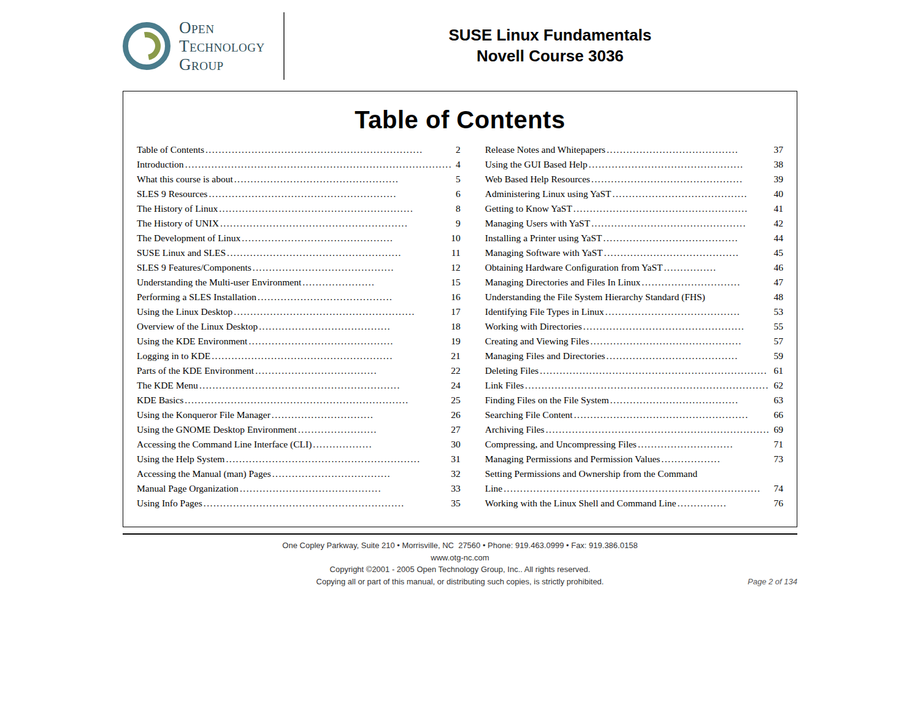Open Technology Group
SUSE Linux Fundamentals
Novell Course 3036
Table of Contents
Table of Contents.................................................................. 2
Introduction................................................................................. 4
What this course is about.................................................. 5
SLES 9 Resources......................................................... 6
The History of Linux........................................................... 8
The History of UNIX......................................................... 9
The Development of Linux.............................................. 10
SUSE Linux and SLES..................................................... 11
SLES 9 Features/Components........................................... 12
Understanding the Multi-user Environment...................... 15
Performing a SLES Installation......................................... 16
Using the Linux Desktop....................................................... 17
Overview of the Linux Desktop........................................ 18
Using the KDE Environment............................................ 19
Logging in to KDE....................................................... 21
Parts of the KDE Environment..................................... 22
The KDE Menu............................................................. 24
KDE Basics.................................................................... 25
Using the Konqueror File Manager............................... 26
Using the GNOME Desktop Environment........................ 27
Accessing the Command Line Interface (CLI).................. 30
Using the Help System........................................................... 31
Accessing the Manual (man) Pages.................................... 32
Manual Page Organization........................................... 33
Using Info Pages............................................................. 35
Release Notes and Whitepapers........................................ 37
Using the GUI Based Help............................................... 38
Web Based Help Resources.............................................. 39
Administering Linux using YaST......................................... 40
Getting to Know YaST..................................................... 41
Managing Users with YaST............................................... 42
Installing a Printer using YaST......................................... 44
Managing Software with YaST......................................... 45
Obtaining Hardware Configuration from YaST................ 46
Managing Directories and Files In Linux.............................. 47
Understanding the File System Hierarchy Standard (FHS) 48
Identifying File Types in Linux......................................... 53
Working with Directories................................................. 55
Creating and Viewing Files.............................................. 57
Managing Files and Directories........................................ 59
Deleting Files..................................................................... 61
Link Files.......................................................................... 62
Finding Files on the File System....................................... 63
Searching File Content..................................................... 66
Archiving Files.................................................................... 69
Compressing, and Uncompressing Files............................. 71
Managing Permissions and Permission Values.................. 73
Setting Permissions and Ownership from the Command Line.............................................................................. 74
Working with the Linux Shell and Command Line............... 76
One Copley Parkway, Suite 210 • Morrisville, NC 27560 • Phone: 919.463.0999 • Fax: 919.386.0158
www.otg-nc.com
Copyright ©2001 - 2005 Open Technology Group, Inc.. All rights reserved.
Copying all or part of this manual, or distributing such copies, is strictly prohibited. Page 2 of 134